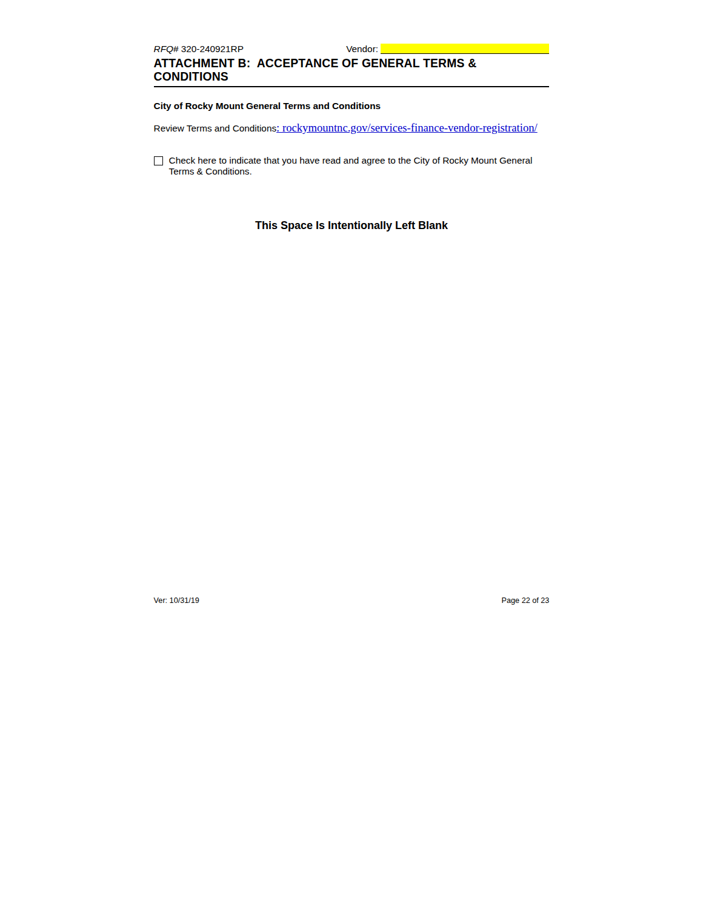RFQ# 320-240921RP
Vendor:
ATTACHMENT B: ACCEPTANCE OF GENERAL TERMS & CONDITIONS
City of Rocky Mount General Terms and Conditions
Review Terms and Conditions: rockymountnc.gov/services-finance-vendor-registration/
Check here to indicate that you have read and agree to the City of Rocky Mount General Terms & Conditions.
This Space Is Intentionally Left Blank
Ver: 10/31/19
Page 22 of 23